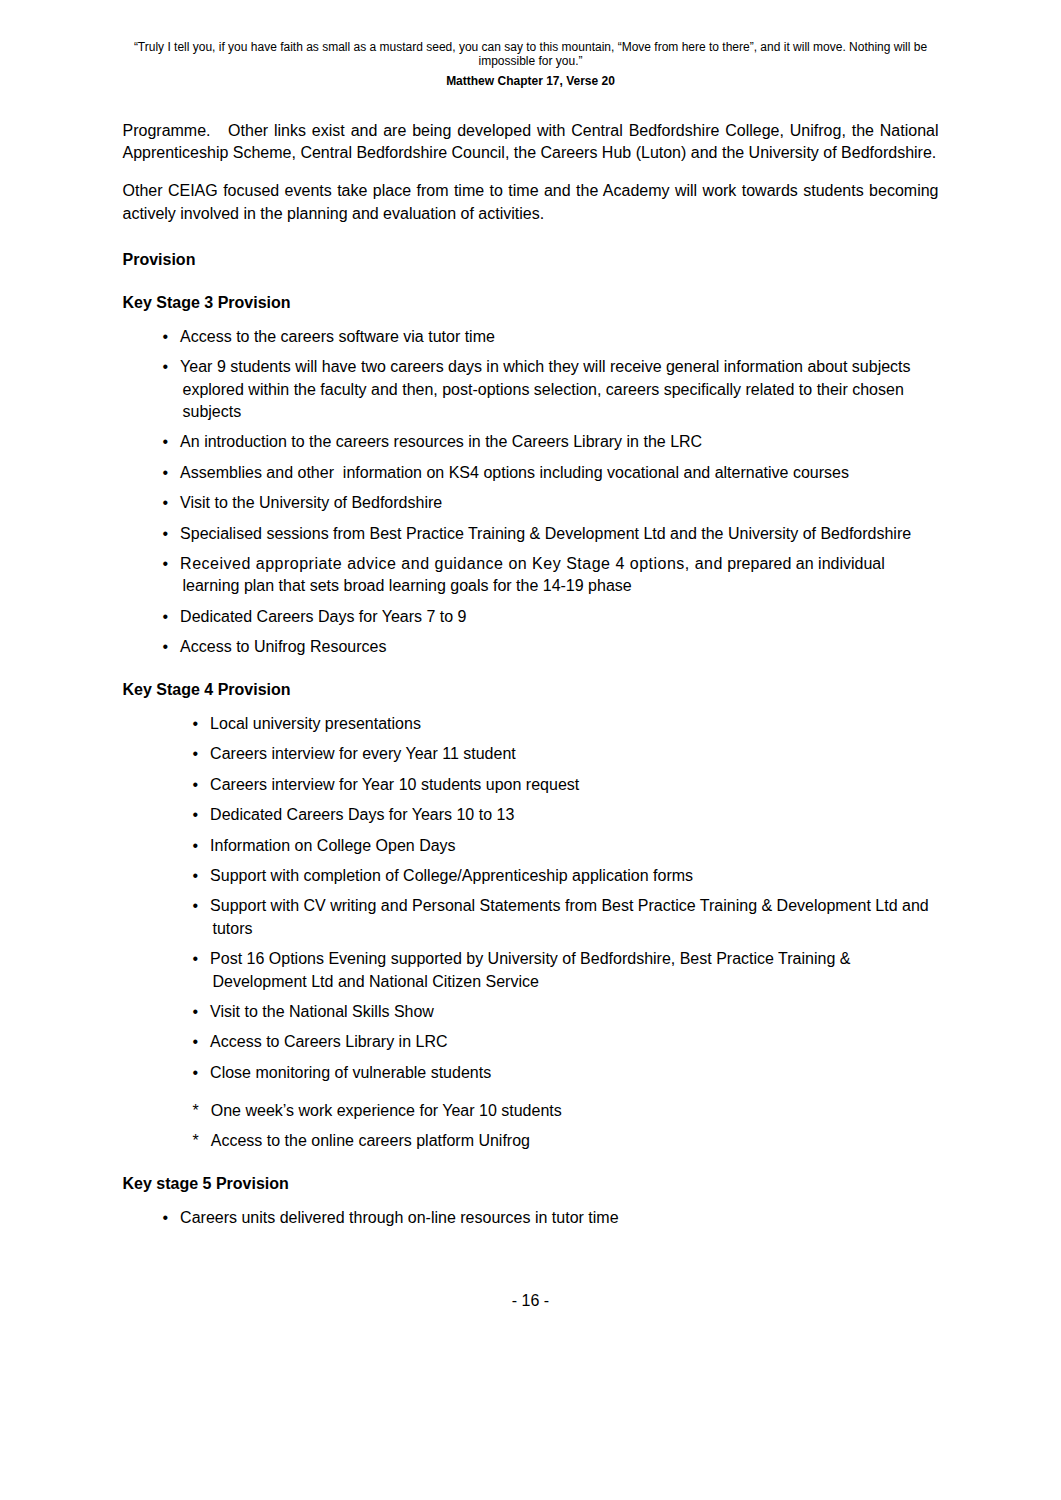“Truly I tell you, if you have faith as small as a mustard seed, you can say to this mountain, “Move from here to there”, and it will move. Nothing will be impossible for you.”
Matthew Chapter 17, Verse 20
Programme. Other links exist and are being developed with Central Bedfordshire College, Unifrog, the National Apprenticeship Scheme, Central Bedfordshire Council, the Careers Hub (Luton) and the University of Bedfordshire.
Other CEIAG focused events take place from time to time and the Academy will work towards students becoming actively involved in the planning and evaluation of activities.
Provision
Key Stage 3 Provision
Access to the careers software via tutor time
Year 9 students will have two careers days in which they will receive general information about subjects explored within the faculty and then, post-options selection, careers specifically related to their chosen subjects
An introduction to the careers resources in the Careers Library in the LRC
Assemblies and other information on KS4 options including vocational and alternative courses
Visit to the University of Bedfordshire
Specialised sessions from Best Practice Training & Development Ltd and the University of Bedfordshire
Received appropriate advice and guidance on Key Stage 4 options, and prepared an individual learning plan that sets broad learning goals for the 14-19 phase
Dedicated Careers Days for Years 7 to 9
Access to Unifrog Resources
Key Stage 4 Provision
Local university presentations
Careers interview for every Year 11 student
Careers interview for Year 10 students upon request
Dedicated Careers Days for Years 10 to 13
Information on College Open Days
Support with completion of College/Apprenticeship application forms
Support with CV writing and Personal Statements from Best Practice Training & Development Ltd and tutors
Post 16 Options Evening supported by University of Bedfordshire, Best Practice Training & Development Ltd and National Citizen Service
Visit to the National Skills Show
Access to Careers Library in LRC
Close monitoring of vulnerable students
One week’s work experience for Year 10 students
Access to the online careers platform Unifrog
Key stage 5 Provision
Careers units delivered through on-line resources in tutor time
- 16 -